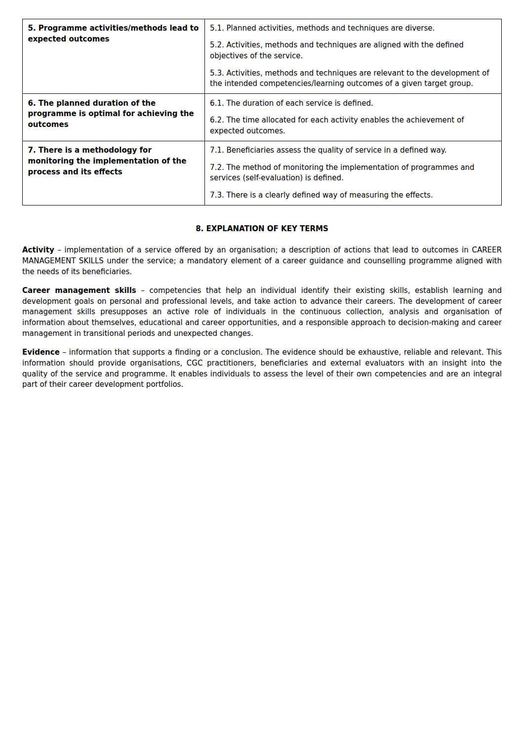| 5. Programme activities/methods lead to expected outcomes | 5.1. Planned activities, methods and techniques are diverse. 5.2. Activities, methods and techniques are aligned with the defined objectives of the service. 5.3. Activities, methods and techniques are relevant to the development of the intended competencies/learning outcomes of a given target group. |
| 6. The planned duration of the programme is optimal for achieving the outcomes | 6.1. The duration of each service is defined. 6.2. The time allocated for each activity enables the achievement of expected outcomes. |
| 7. There is a methodology for monitoring the implementation of the process and its effects | 7.1. Beneficiaries assess the quality of service in a defined way. 7.2. The method of monitoring the implementation of programmes and services (self-evaluation) is defined. 7.3. There is a clearly defined way of measuring the effects. |
8. EXPLANATION OF KEY TERMS
Activity – implementation of a service offered by an organisation; a description of actions that lead to outcomes in CAREER MANAGEMENT SKILLS under the service; a mandatory element of a career guidance and counselling programme aligned with the needs of its beneficiaries.
Career management skills – competencies that help an individual identify their existing skills, establish learning and development goals on personal and professional levels, and take action to advance their careers. The development of career management skills presupposes an active role of individuals in the continuous collection, analysis and organisation of information about themselves, educational and career opportunities, and a responsible approach to decision-making and career management in transitional periods and unexpected changes.
Evidence – information that supports a finding or a conclusion. The evidence should be exhaustive, reliable and relevant. This information should provide organisations, CGC practitioners, beneficiaries and external evaluators with an insight into the quality of the service and programme. It enables individuals to assess the level of their own competencies and are an integral part of their career development portfolios.